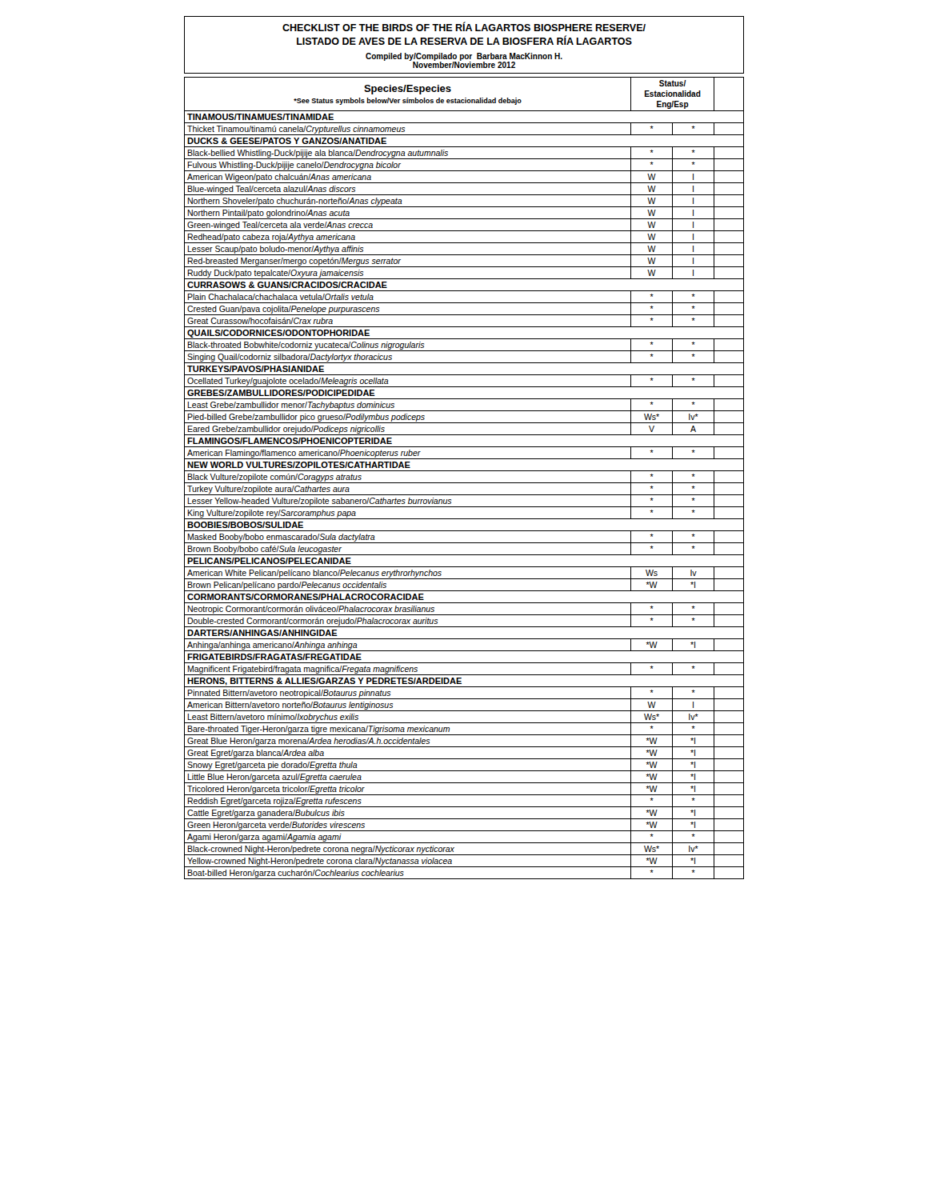CHECKLIST OF THE BIRDS OF THE RÍA LAGARTOS BIOSPHERE RESERVE/
LISTADO DE AVES DE LA RESERVA DE LA BIOSFERA RÍA LAGARTOS
Compiled by/Compilado por Barbara MacKinnon H.
November/Noviembre 2012
| Species/Especies *See Status symbols below/Ver símbolos de estacionalidad debajo | Status/ Estacionalidad Eng/Esp | |
| TINAMOUS/TINAMUES/TINAMIDAE |
| Thicket Tinamou/tinamú canela/ Crypturellus cinnamomeus | * | * | |
| DUCKS & GEESE/PATOS Y GANZOS/ANATIDAE |
| Black-bellied Whistling-Duck/pijije ala blanca/ Dendrocygna autumnalis | * | * | |
| Fulvous Whistling-Duck/pijije canelo/ Dendrocygna bicolor | * | * | |
| American Wigeon/pato chalcuán/ Anas americana | W | I | |
| Blue-winged Teal/cerceta alazul/ Anas discors | W | I | |
| Northern Shoveler/pato chuchurán-norteño/ Anas clypeata | W | I | |
| Northern Pintail/pato golondrino/ Anas acuta | W | I | |
| Green-winged Teal/cerceta ala verde/ Anas crecca | W | I | |
| Redhead/pato cabeza roja/ Aythya americana | W | I | |
| Lesser Scaup/pato boludo-menor/ Aythya affinis | W | I | |
| Red-breasted Merganser/mergo copetón/ Mergus serrator | W | I | |
| Ruddy Duck/pato tepalcate/ Oxyura jamaicensis | W | I | |
| CURRASOWS & GUANS/CRACIDOS/CRACIDAE |
| Plain Chachalaca/chachalaca vetula/ Ortalis vetula | * | * | |
| Crested Guan/pava cojolita/ Penelope purpurascens | * | * | |
| Great Curassow/hocofaisán/ Crax rubra | * | * | |
| QUAILS/CODORNICES/ODONTOPHORIDAE |
| Black-throated Bobwhite/codorniz yucateca/ Colinus nigrogularis | * | * | |
| Singing Quail/codorniz silbadora/ Dactylortyx thoracicus | * | * | |
| TURKEYS/PAVOS/PHASIANIDAE |
| Ocellated Turkey/guajolote ocelado/ Meleagris ocellata | * | * | |
| GREBES/ZAMBULLIDORES/PODICIPEDIDAE |
| Least Grebe/zambullidor menor/ Tachybaptus dominicus | * | * | |
| Pied-billed Grebe/zambullidor pico grueso/ Podilymbus podiceps | Ws* | Iv* | |
| Eared Grebe/zambullidor orejudo/ Podiceps nigricollis | V | A | |
| FLAMINGOS/FLAMENCOS/PHOENICOPTERIDAE |
| American Flamingo/flamenco americano/ Phoenicopterus ruber | * | * | |
| NEW WORLD VULTURES/ZOPILOTES/CATHARTIDAE |
| Black Vulture/zopilote común/ Coragyps atratus | * | * | |
| Turkey Vulture/zopilote aura/ Cathartes aura | * | * | |
| Lesser Yellow-headed Vulture/zopilote sabanero/ Cathartes burrovianus | * | * | |
| King Vulture/zopilote rey/ Sarcoramphus papa | * | * | |
| BOOBIES/BOBOS/SULIDAE |
| Masked Booby/bobo enmascarado/ Sula dactylatra | * | * | |
| Brown Booby/bobo café/ Sula leucogaster | * | * | |
| PELICANS/PELICANOS/PELECANIDAE |
| American White Pelican/pelícano blanco/ Pelecanus erythrorhynchos | Ws | Iv | |
| Brown Pelican/pelícano pardo/ Pelecanus occidentalis | *W | *I | |
| CORMORANTS/CORMORANES/PHALACROCORACIDAE |
| Neotropic Cormorant/cormorán oliváceo/ Phalacrocorax brasilianus | * | * | |
| Double-crested Cormorant/cormorán orejudo/ Phalacrocorax auritus | * | * | |
| DARTERS/ANHINGAS/ANHINGIDAE |
| Anhinga/anhinga americano/ Anhinga anhinga | *W | *I | |
| FRIGATEBIRDS/FRAGATAS/FREGATIDAE |
| Magnificent Frigatebird/fragata magnifica/ Fregata magnificens | * | * | |
| HERONS, BITTERNS & ALLIES/GARZAS Y PEDRETES/ARDEIDAE |
| Pinnated Bittern/avetoro neotropical/ Botaurus pinnatus | * | * | |
| American Bittern/avetoro norteño/ Botaurus lentiginosus | W | I | |
| Least Bittern/avetoro mínimo/ Ixobrychus exilis | Ws* | Iv* | |
| Bare-throated Tiger-Heron/garza tigre mexicana/ Tigrisoma mexicanum | * | * | |
| Great Blue Heron/garza morena/ Ardea herodias/A.h.occidentales | *W | *I | |
| Great Egret/garza blanca/ Ardea alba | *W | *I | |
| Snowy Egret/garceta pie dorado/ Egretta thula | *W | *I | |
| Little Blue Heron/garceta azul/ Egretta caerulea | *W | *I | |
| Tricolored Heron/garceta tricolor/ Egretta tricolor | *W | *I | |
| Reddish Egret/garceta rojiza/ Egretta rufescens | * | * | |
| Cattle Egret/garza ganadera/ Bubulcus ibis | *W | *I | |
| Green Heron/garceta verde/ Butorides virescens | *W | *I | |
| Agami Heron/garza agami/ Agamia agami | * | * | |
| Black-crowned Night-Heron/pedrete corona negra/ Nycticorax nycticorax | Ws* | Iv* | |
| Yellow-crowned Night-Heron/pedrete corona clara/ Nyctanassa violacea | *W | *I | |
| Boat-billed Heron/garza cucharón/ Cochlearius cochlearius | * | * | |